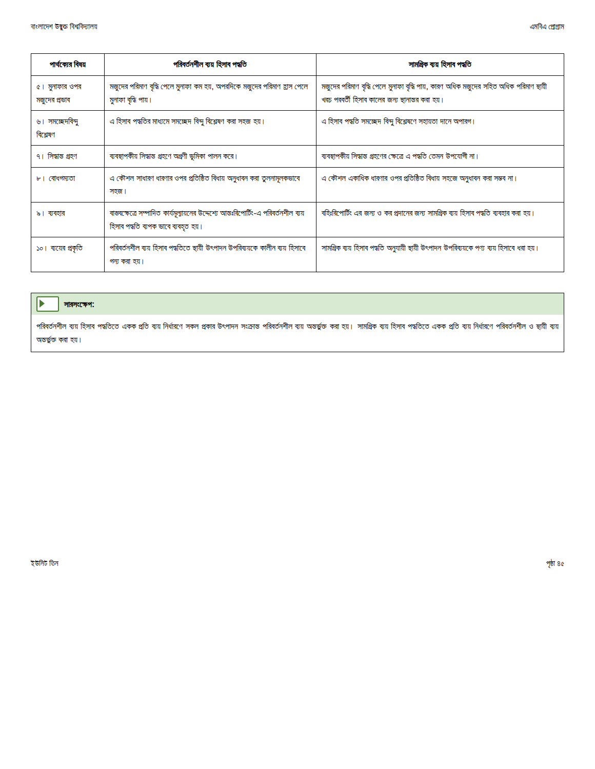বাংলাদেশ উন্মুক্ত বিশ্ববিদ্যালয় এমবিএ প্রোগ্রাম
| পার্থক্যের বিষয় | পরিবর্তনশীল ব্যয় হিসাব পদ্ধতি | সামগ্রিক ব্যয় হিসাব পদ্ধতি |
| --- | --- | --- |
| ৫। মুনাফার ওপর মজুদের প্রভাব | মজুদের পরিমাণ বৃদ্ধি পেলে মুনাফা কম হয়, অপরদিকে মজুদের পরিমাণ হ্রাস পেলে মুনাফা বৃদ্ধি পায়। | মজুদের পরিমাণ বৃদ্ধি পেলে মুনাফা বৃদ্ধি পায়, কারণ অধিক মজুদের সহিত অধিক পরিমাণ স্থায়ী খরচ পরবর্তী হিসাব কালের জন্য স্থানান্তর করা হয়। |
| ৬। সমচ্ছেদবিন্দু বিশ্লেষণ | এ হিসাব পদ্ধতির মাধ্যমে সমচ্ছেদ বিন্দু বিশ্লেষণ করা সহজ হয়। | এ হিসাব পদ্ধতি সমচ্ছেদ বিন্দু বিশ্লেষণে সহায়তা দানে অপারগ। |
| ৭। সিদ্ধান্ত গ্রহণ | ব্যবস্থাপকীয় সিদ্ধান্ত গ্রহণে অগ্রণী ভূমিকা পালন করে। | ব্যবস্থাপকীয় সিদ্ধান্ত গ্রহণের ক্ষেত্রে এ পদ্ধতি তেমন উপযোগী না। |
| ৮। বোধগম্যতা | এ কৌশল সাধারণ ধারণার ওপর প্রতিষ্ঠিত বিধায় অনুধাবন করা তুলনামূলকভাবে সহজ। | এ কৌশল একাধিক ধারণার ওপর প্রতিষ্ঠিত বিধায় সহজে অনুধাবন করা সম্ভব না। |
| ৯। ব্যবহার | বাস্তবক্ষেত্রে সম্পাদিত কার্যমূল্যায়নের উদ্দেশ্যে আন্তঃরিপোর্টিং-এ পরিবর্তনশীল ব্যয় হিসাব পদ্ধতি ব্যপক ভাবে ব্যবহৃত হয়। | বহিঃরিপোর্টিং এর জন্য ও কর প্রদানের জন্য সামগ্রিক ব্যয় হিসাব পদ্ধতি ব্যবহার করা হয়। |
| ১০। ব্যয়ের প্রকৃতি | পরিবর্তনশীল ব্যয় হিসাব পদ্ধতিতে স্থায়ী উৎপাদন উপরিব্যয়কে কালীন ব্যয় হিসাবে গন্য করা হয়। | সামগ্রিক ব্যয় হিসাব পদ্ধতি অনুযায়ী স্থায়ী উৎপাদন উপরিব্যয়কে পণ্য ব্যয় হিসাবে ধরা হয়। |
সারসংক্ষেপ:
পরিবর্তনশীল ব্যয় হিসাব পদ্ধতিতে একক প্রতি ব্যয় নির্ধারণে সকল প্রকার উৎপাদন সংক্রান্ত পরিবর্তনশীল ব্যয় অন্তর্ভুক্ত করা হয়। সামগ্রিক ব্যয় হিসাব পদ্ধতিতে একক প্রতি ব্যয় নির্ধারণে পরিবর্তনশীল ও স্থায়ী ব্যয় অন্তর্ভুক্ত করা হয়।
ইউনিট তিন পৃষ্ঠা ৪৫